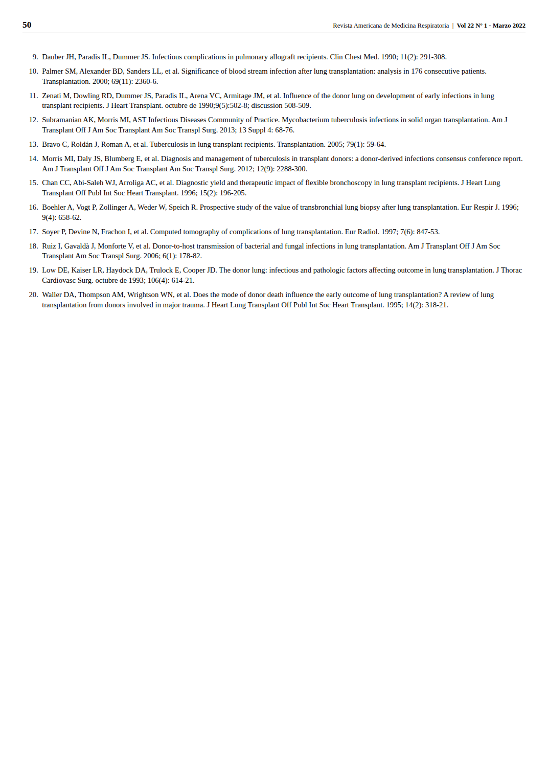50
Revista Americana de Medicina Respiratoria | Vol 22 Nº 1 - Marzo 2022
Dauber JH, Paradis IL, Dummer JS. Infectious complications in pulmonary allograft recipients. Clin Chest Med. 1990; 11(2): 291-308.
Palmer SM, Alexander BD, Sanders LL, et al. Significance of blood stream infection after lung transplantation: analysis in 176 consecutive patients. Transplantation. 2000; 69(11): 2360-6.
Zenati M, Dowling RD, Dummer JS, Paradis IL, Arena VC, Armitage JM, et al. Influence of the donor lung on development of early infections in lung transplant recipients. J Heart Transplant. octubre de 1990;9(5):502-8; discussion 508-509.
Subramanian AK, Morris MI, AST Infectious Diseases Community of Practice. Mycobacterium tuberculosis infections in solid organ transplantation. Am J Transplant Off J Am Soc Transplant Am Soc Transpl Surg. 2013; 13 Suppl 4: 68-76.
Bravo C, Roldán J, Roman A, et al. Tuberculosis in lung transplant recipients. Transplantation. 2005; 79(1): 59-64.
Morris MI, Daly JS, Blumberg E, et al. Diagnosis and management of tuberculosis in transplant donors: a donor-derived infections consensus conference report. Am J Transplant Off J Am Soc Transplant Am Soc Transpl Surg. 2012; 12(9): 2288-300.
Chan CC, Abi-Saleh WJ, Arroliga AC, et al. Diagnostic yield and therapeutic impact of flexible bronchoscopy in lung transplant recipients. J Heart Lung Transplant Off Publ Int Soc Heart Transplant. 1996; 15(2): 196-205.
Boehler A, Vogt P, Zollinger A, Weder W, Speich R. Prospective study of the value of transbronchial lung biopsy after lung transplantation. Eur Respir J. 1996; 9(4): 658-62.
Soyer P, Devine N, Frachon I, et al. Computed tomography of complications of lung transplantation. Eur Radiol. 1997; 7(6): 847-53.
Ruiz I, Gavaldà J, Monforte V, et al. Donor-to-host transmission of bacterial and fungal infections in lung transplantation. Am J Transplant Off J Am Soc Transplant Am Soc Transpl Surg. 2006; 6(1): 178-82.
Low DE, Kaiser LR, Haydock DA, Trulock E, Cooper JD. The donor lung: infectious and pathologic factors affecting outcome in lung transplantation. J Thorac Cardiovasc Surg. octubre de 1993; 106(4): 614-21.
Waller DA, Thompson AM, Wrightson WN, et al. Does the mode of donor death influence the early outcome of lung transplantation? A review of lung transplantation from donors involved in major trauma. J Heart Lung Transplant Off Publ Int Soc Heart Transplant. 1995; 14(2): 318-21.